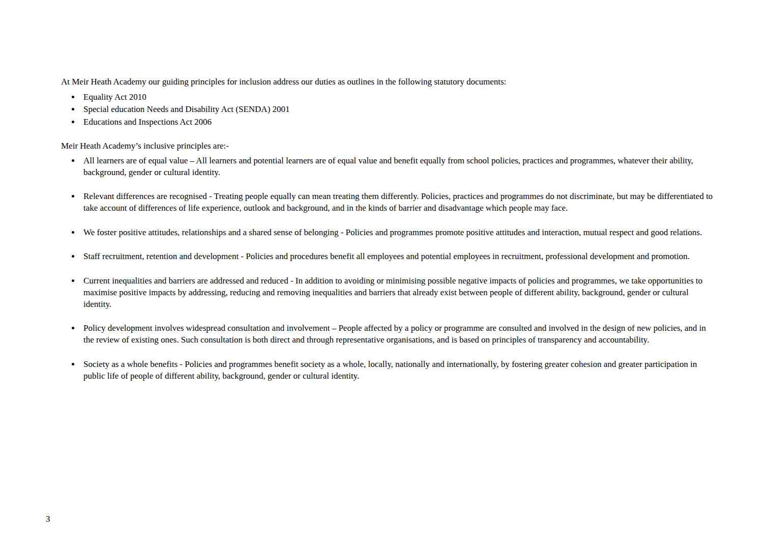At Meir Heath Academy our guiding principles for inclusion address our duties as outlines in the following statutory documents:
Equality Act 2010
Special education Needs and Disability Act (SENDA) 2001
Educations and Inspections Act 2006
Meir Heath Academy’s inclusive principles are:-
All learners are of equal value – All learners and potential learners are of equal value and benefit equally from school policies, practices and programmes, whatever their ability, background, gender or cultural identity.
Relevant differences are recognised - Treating people equally can mean treating them differently. Policies, practices and programmes do not discriminate, but may be differentiated to take account of differences of life experience, outlook and background, and in the kinds of barrier and disadvantage which people may face.
We foster positive attitudes, relationships and a shared sense of belonging - Policies and programmes promote positive attitudes and interaction, mutual respect and good relations.
Staff recruitment, retention and development - Policies and procedures benefit all employees and potential employees in recruitment, professional development and promotion.
Current inequalities and barriers are addressed and reduced - In addition to avoiding or minimising possible negative impacts of policies and programmes, we take opportunities to maximise positive impacts by addressing, reducing and removing inequalities and barriers that already exist between people of different ability, background, gender or cultural identity.
Policy development involves widespread consultation and involvement – People affected by a policy or programme are consulted and involved in the design of new policies, and in the review of existing ones. Such consultation is both direct and through representative organisations, and is based on principles of transparency and accountability.
Society as a whole benefits - Policies and programmes benefit society as a whole, locally, nationally and internationally, by fostering greater cohesion and greater participation in public life of people of different ability, background, gender or cultural identity.
3